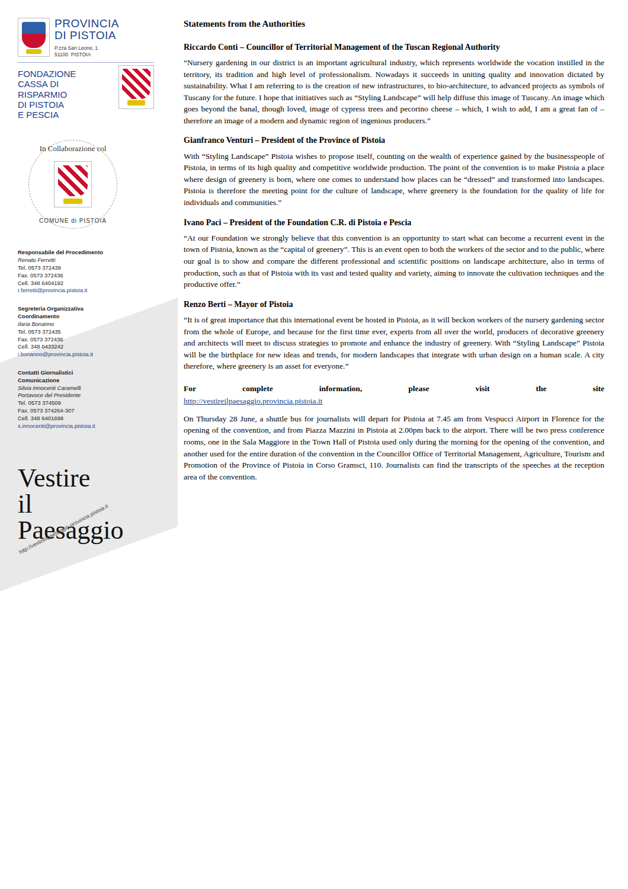PROVINCIA
DI PISTOIA
P.zza San Leone, 1
51100 PISTOIA
FONDAZIONE
CASSA DI
RISPARMIO
DI PISTOIA
E PESCIA
In Collaborazione col
COMUNE di PISTOIA
Responsabile del Procedimento
Renato Ferretti
Tel. 0573 372439
Fax. 0573 372436
Cell. 348 6404192
r.ferretti@provincia.pistoia.it
Segreteria Organizzativa
Coordinamento
Ilaria Bonanno
Tel. 0573 372435
Fax. 0573 372436
Cell. 348 0433242
i.bonanno@provincia.pistoia.it
Contatti Giornalistici
Comunicazione
Silvia Innocenti Caramelli
Portavoce del Presidente
Tel. 0573 374509
Fax. 0573 374264-307
Cell. 348 6401698
s.innocenti@provincia.pistoia.it
Vestire il Paesaggio
http://vestireilpaesaggio.provincia.pistoia.it
Statements from the Authorities
Riccardo Conti – Councillor of Territorial Management of the Tuscan Regional Authority
“Nursery gardening in our district is an important agricultural industry, which represents worldwide the vocation instilled in the territory, its tradition and high level of professionalism. Nowadays it succeeds in uniting quality and innovation dictated by sustainability. What I am referring to is the creation of new infrastructures, to bio-architecture, to advanced projects as symbols of Tuscany for the future. I hope that initiatives such as “Styling Landscape” will help diffuse this image of Tuscany. An image which goes beyond the banal, though loved, image of cypress trees and pecorino cheese – which, I wish to add, I am a great fan of – therefore an image of a modern and dynamic region of ingenious producers.”
Gianfranco Venturi – President of the Province of Pistoia
With “Styling Landscape” Pistoia wishes to propose itself, counting on the wealth of experience gained by the businesspeople of Pistoia, in terms of its high quality and competitive worldwide production. The point of the convention is to make Pistoia a place where design of greenery is born, where one comes to understand how places can be “dressed” and transformed into landscapes. Pistoia is therefore the meeting point for the culture of landscape, where greenery is the foundation for the quality of life for individuals and communities.”
Ivano Paci – President of the Foundation C.R. di Pistoia e Pescia
“At our Foundation we strongly believe that this convention is an opportunity to start what can become a recurrent event in the town of Pistoia, known as the “capital of greenery”. This is an event open to both the workers of the sector and to the public, where our goal is to show and compare the different professional and scientific positions on landscape architecture, also in terms of production, such as that of Pistoia with its vast and tested quality and variety, aiming to innovate the cultivation techniques and the productive offer.”
Renzo Berti – Mayor of Pistoia
“It is of great importance that this international event be hosted in Pistoia, as it will beckon workers of the nursery gardening sector from the whole of Europe, and because for the first time ever, experts from all over the world, producers of decorative greenery and architects will meet to discuss strategies to promote and enhance the industry of greenery. With “Styling Landscape” Pistoia will be the birthplace for new ideas and trends, for modern landscapes that integrate with urban design on a human scale. A city therefore, where greenery is an asset for everyone.”
For complete information, please visit the site
http://vestireilpaesaggio.provincia.pistoia.it
On Thursday 28 June, a shuttle bus for journalists will depart for Pistoia at 7.45 am from Vespucci Airport in Florence for the opening of the convention, and from Piazza Mazzini in Pistoia at 2.00pm back to the airport. There will be two press conference rooms, one in the Sala Maggiore in the Town Hall of Pistoia used only during the morning for the opening of the convention, and another used for the entire duration of the convention in the Councillor Office of Territorial Management, Agriculture, Tourism and Promotion of the Province of Pistoia in Corso Gramsci, 110. Journalists can find the transcripts of the speeches at the reception area of the convention.